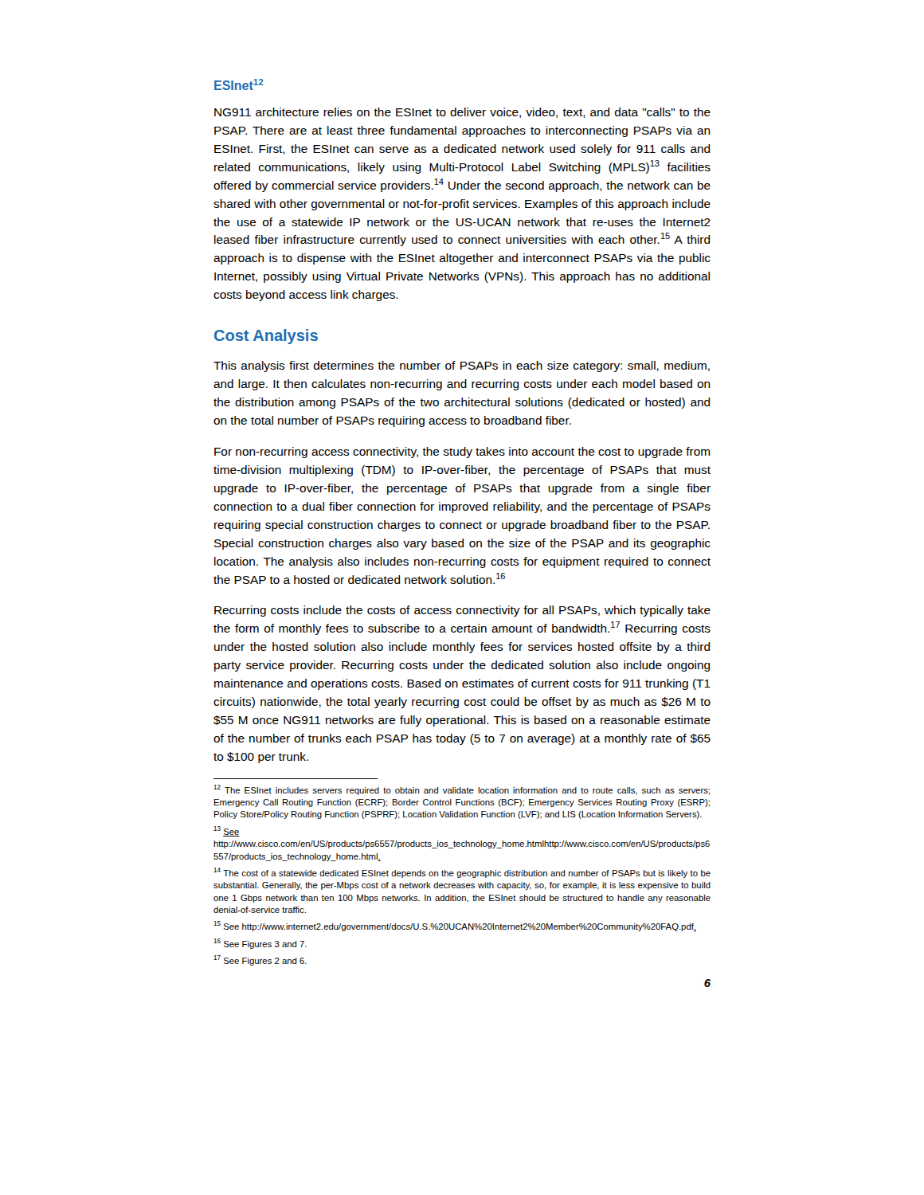ESInet12
NG911 architecture relies on the ESInet to deliver voice, video, text, and data "calls" to the PSAP. There are at least three fundamental approaches to interconnecting PSAPs via an ESInet. First, the ESInet can serve as a dedicated network used solely for 911 calls and related communications, likely using Multi-Protocol Label Switching (MPLS)13 facilities offered by commercial service providers.14 Under the second approach, the network can be shared with other governmental or not-for-profit services. Examples of this approach include the use of a statewide IP network or the US-UCAN network that re-uses the Internet2 leased fiber infrastructure currently used to connect universities with each other.15 A third approach is to dispense with the ESInet altogether and interconnect PSAPs via the public Internet, possibly using Virtual Private Networks (VPNs). This approach has no additional costs beyond access link charges.
Cost Analysis
This analysis first determines the number of PSAPs in each size category: small, medium, and large. It then calculates non-recurring and recurring costs under each model based on the distribution among PSAPs of the two architectural solutions (dedicated or hosted) and on the total number of PSAPs requiring access to broadband fiber.
For non-recurring access connectivity, the study takes into account the cost to upgrade from time-division multiplexing (TDM) to IP-over-fiber, the percentage of PSAPs that must upgrade to IP-over-fiber, the percentage of PSAPs that upgrade from a single fiber connection to a dual fiber connection for improved reliability, and the percentage of PSAPs requiring special construction charges to connect or upgrade broadband fiber to the PSAP. Special construction charges also vary based on the size of the PSAP and its geographic location. The analysis also includes non-recurring costs for equipment required to connect the PSAP to a hosted or dedicated network solution.16
Recurring costs include the costs of access connectivity for all PSAPs, which typically take the form of monthly fees to subscribe to a certain amount of bandwidth.17 Recurring costs under the hosted solution also include monthly fees for services hosted offsite by a third party service provider. Recurring costs under the dedicated solution also include ongoing maintenance and operations costs. Based on estimates of current costs for 911 trunking (T1 circuits) nationwide, the total yearly recurring cost could be offset by as much as $26 M to $55 M once NG911 networks are fully operational. This is based on a reasonable estimate of the number of trunks each PSAP has today (5 to 7 on average) at a monthly rate of $65 to $100 per trunk.
12 The ESInet includes servers required to obtain and validate location information and to route calls, such as servers; Emergency Call Routing Function (ECRF); Border Control Functions (BCF); Emergency Services Routing Proxy (ESRP); Policy Store/Policy Routing Function (PSPRF); Location Validation Function (LVF); and LIS (Location Information Servers).
13 See
http://www.cisco.com/en/US/products/ps6557/products_ios_technology_home.html http://www.cisco.com/en/US/products/ps6557/products_ios_technology_home.html.
14 The cost of a statewide dedicated ESInet depends on the geographic distribution and number of PSAPs but is likely to be substantial. Generally, the per-Mbps cost of a network decreases with capacity, so, for example, it is less expensive to build one 1 Gbps network than ten 100 Mbps networks. In addition, the ESInet should be structured to handle any reasonable denial-of-service traffic.
15 See http://www.internet2.edu/government/docs/U.S.%20UCAN%20Internet2%20Member%20Community%20FAQ.pdf.
16 See Figures 3 and 7.
17 See Figures 2 and 6.
6